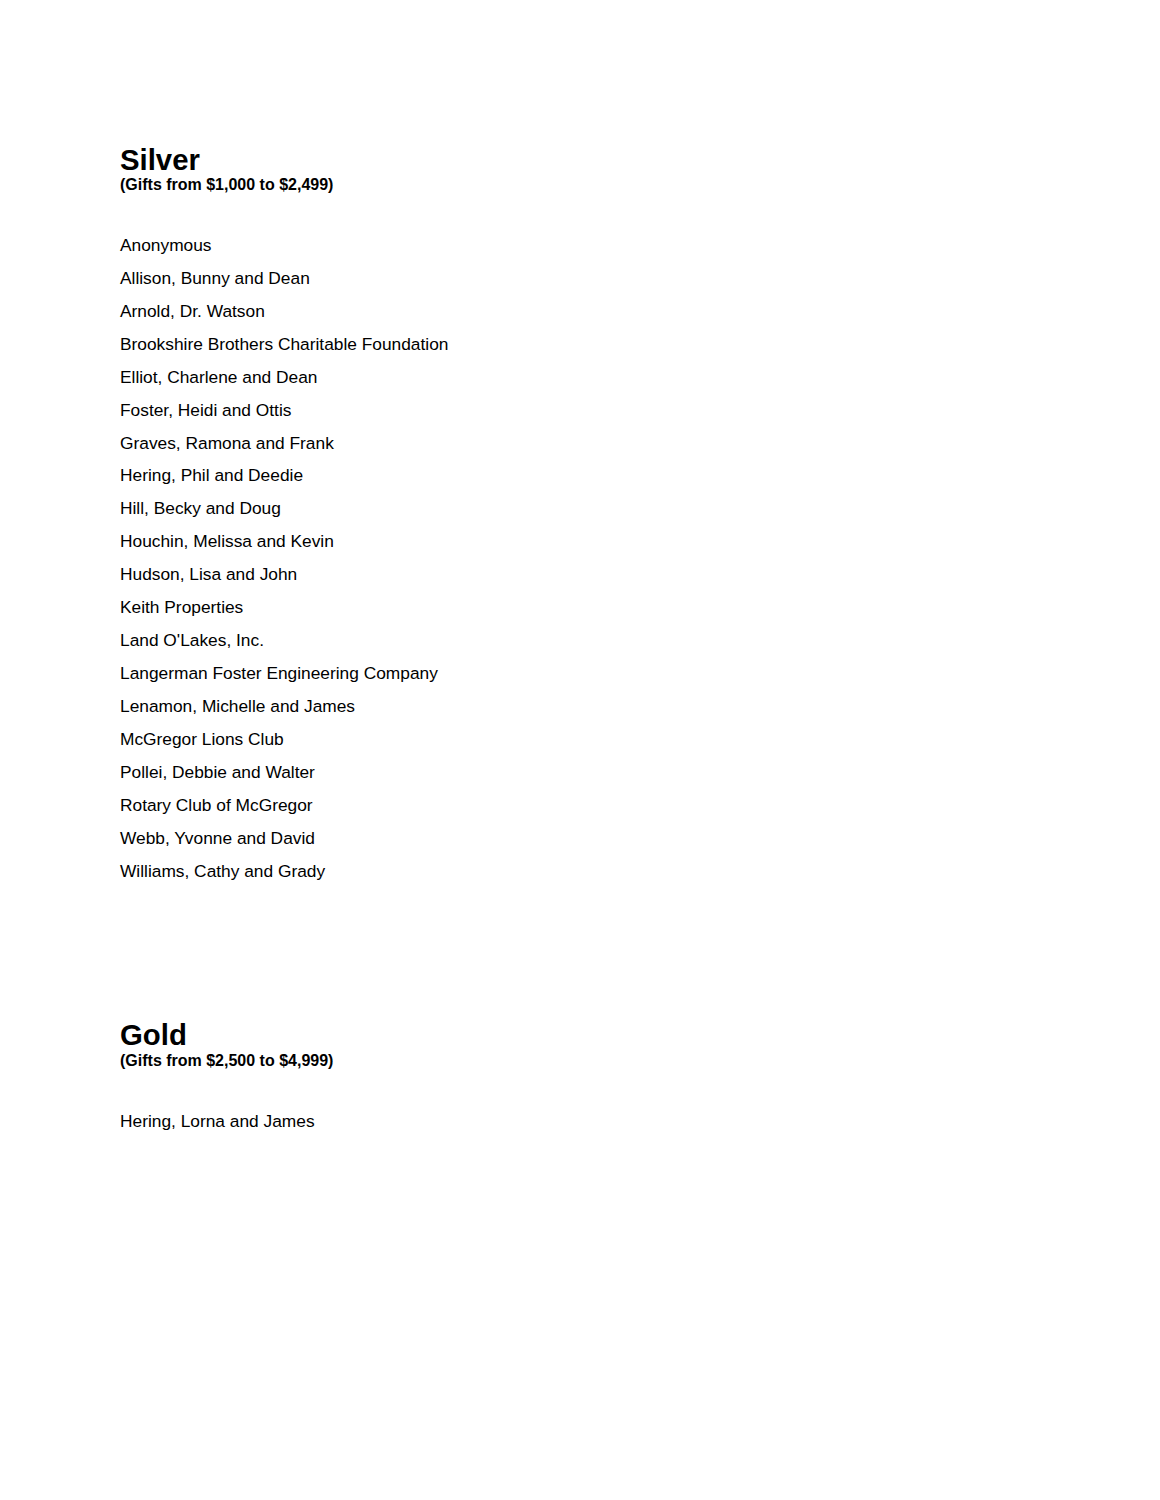Silver
(Gifts from $1,000 to $2,499)
Anonymous
Allison, Bunny and Dean
Arnold, Dr. Watson
Brookshire Brothers Charitable Foundation
Elliot, Charlene and Dean
Foster, Heidi and Ottis
Graves, Ramona and Frank
Hering, Phil and Deedie
Hill, Becky and Doug
Houchin, Melissa and Kevin
Hudson, Lisa and John
Keith Properties
Land O'Lakes, Inc.
Langerman Foster Engineering Company
Lenamon, Michelle and James
McGregor Lions Club
Pollei, Debbie and Walter
Rotary Club of McGregor
Webb, Yvonne and David
Williams, Cathy and Grady
Gold
(Gifts from $2,500 to $4,999)
Hering, Lorna and James